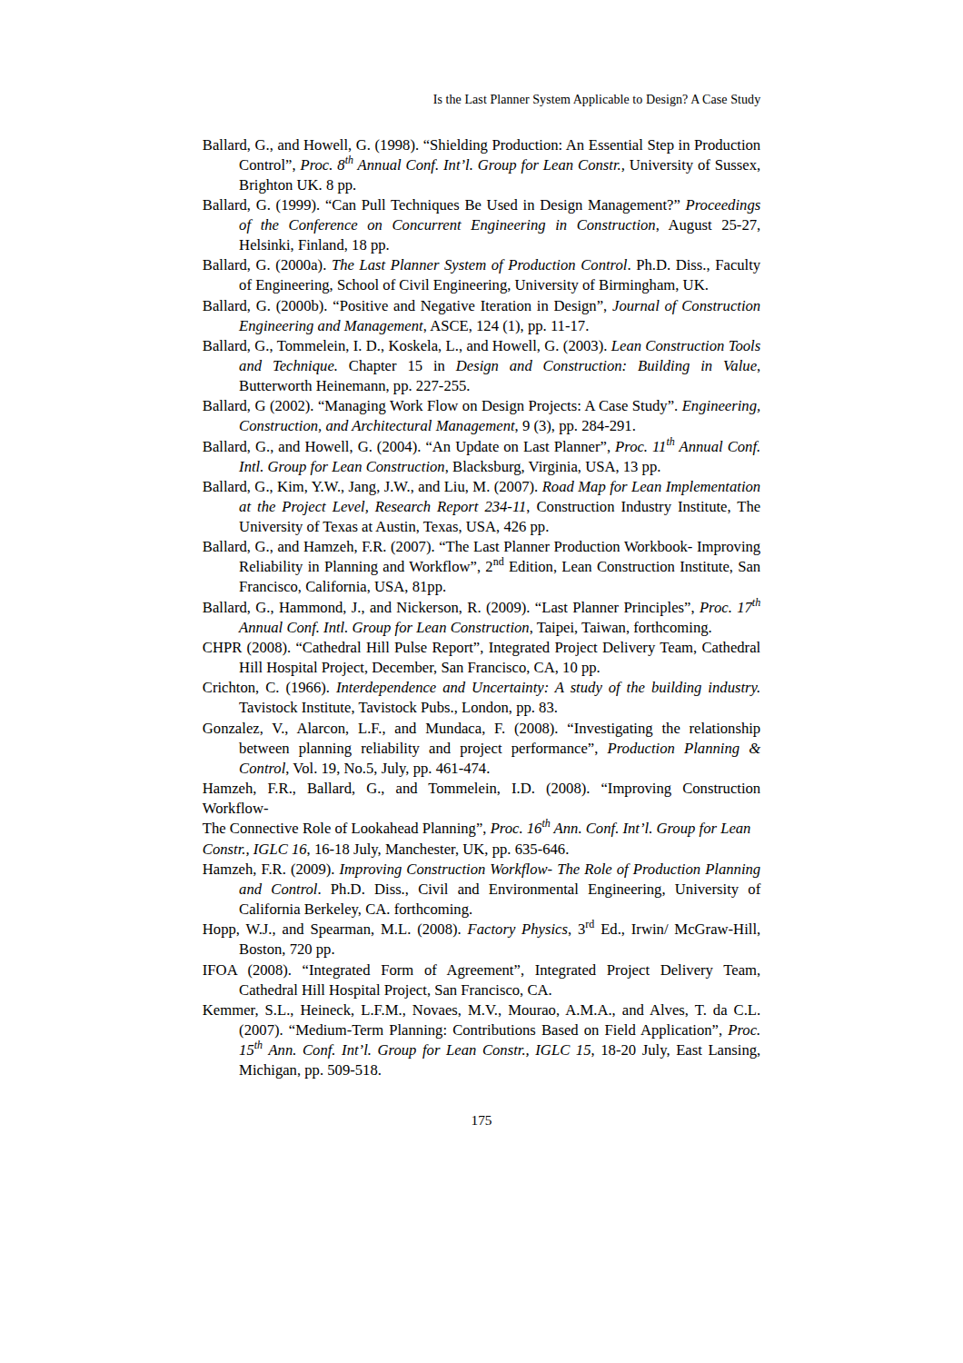Is the Last Planner System Applicable to Design? A Case Study
Ballard, G., and Howell, G. (1998). “Shielding Production: An Essential Step in Production Control”, Proc. 8th Annual Conf. Int’l. Group for Lean Constr., University of Sussex, Brighton UK. 8 pp.
Ballard, G. (1999). “Can Pull Techniques Be Used in Design Management?” Proceedings of the Conference on Concurrent Engineering in Construction, August 25-27, Helsinki, Finland, 18 pp.
Ballard, G. (2000a). The Last Planner System of Production Control. Ph.D. Diss., Faculty of Engineering, School of Civil Engineering, University of Birmingham, UK.
Ballard, G. (2000b). “Positive and Negative Iteration in Design”, Journal of Construction Engineering and Management, ASCE, 124 (1), pp. 11-17.
Ballard, G., Tommelein, I. D., Koskela, L., and Howell, G. (2003). Lean Construction Tools and Technique. Chapter 15 in Design and Construction: Building in Value, Butterworth Heinemann, pp. 227-255.
Ballard, G (2002). “Managing Work Flow on Design Projects: A Case Study”. Engineering, Construction, and Architectural Management, 9 (3), pp. 284-291.
Ballard, G., and Howell, G. (2004). “An Update on Last Planner”, Proc. 11th Annual Conf. Intl. Group for Lean Construction, Blacksburg, Virginia, USA, 13 pp.
Ballard, G., Kim, Y.W., Jang, J.W., and Liu, M. (2007). Road Map for Lean Implementation at the Project Level, Research Report 234-11, Construction Industry Institute, The University of Texas at Austin, Texas, USA, 426 pp.
Ballard, G., and Hamzeh, F.R. (2007). “The Last Planner Production Workbook- Improving Reliability in Planning and Workflow”, 2nd Edition, Lean Construction Institute, San Francisco, California, USA, 81pp.
Ballard, G., Hammond, J., and Nickerson, R. (2009). “Last Planner Principles”, Proc. 17th Annual Conf. Intl. Group for Lean Construction, Taipei, Taiwan, forthcoming.
CHPR (2008). “Cathedral Hill Pulse Report”, Integrated Project Delivery Team, Cathedral Hill Hospital Project, December, San Francisco, CA, 10 pp.
Crichton, C. (1966). Interdependence and Uncertainty: A study of the building industry. Tavistock Institute, Tavistock Pubs., London, pp. 83.
Gonzalez, V., Alarcon, L.F., and Mundaca, F. (2008). “Investigating the relationship between planning reliability and project performance”, Production Planning & Control, Vol. 19, No.5, July, pp. 461-474.
Hamzeh, F.R., Ballard, G., and Tommelein, I.D. (2008). “Improving Construction Workflow-
The Connective Role of Lookahead Planning”, Proc. 16th Ann. Conf. Int’l. Group for Lean
Constr., IGLC 16, 16-18 July, Manchester, UK, pp. 635-646.
Hamzeh, F.R. (2009). Improving Construction Workflow- The Role of Production Planning and Control. Ph.D. Diss., Civil and Environmental Engineering, University of California Berkeley, CA. forthcoming.
Hopp, W.J., and Spearman, M.L. (2008). Factory Physics, 3rd Ed., Irwin/ McGraw-Hill, Boston, 720 pp.
IFOA (2008). “Integrated Form of Agreement”, Integrated Project Delivery Team, Cathedral Hill Hospital Project, San Francisco, CA.
Kemmer, S.L., Heineck, L.F.M., Novaes, M.V., Mourao, A.M.A., and Alves, T. da C.L. (2007). “Medium-Term Planning: Contributions Based on Field Application”, Proc. 15th Ann. Conf. Int’l. Group for Lean Constr., IGLC 15, 18-20 July, East Lansing, Michigan, pp. 509-518.
175